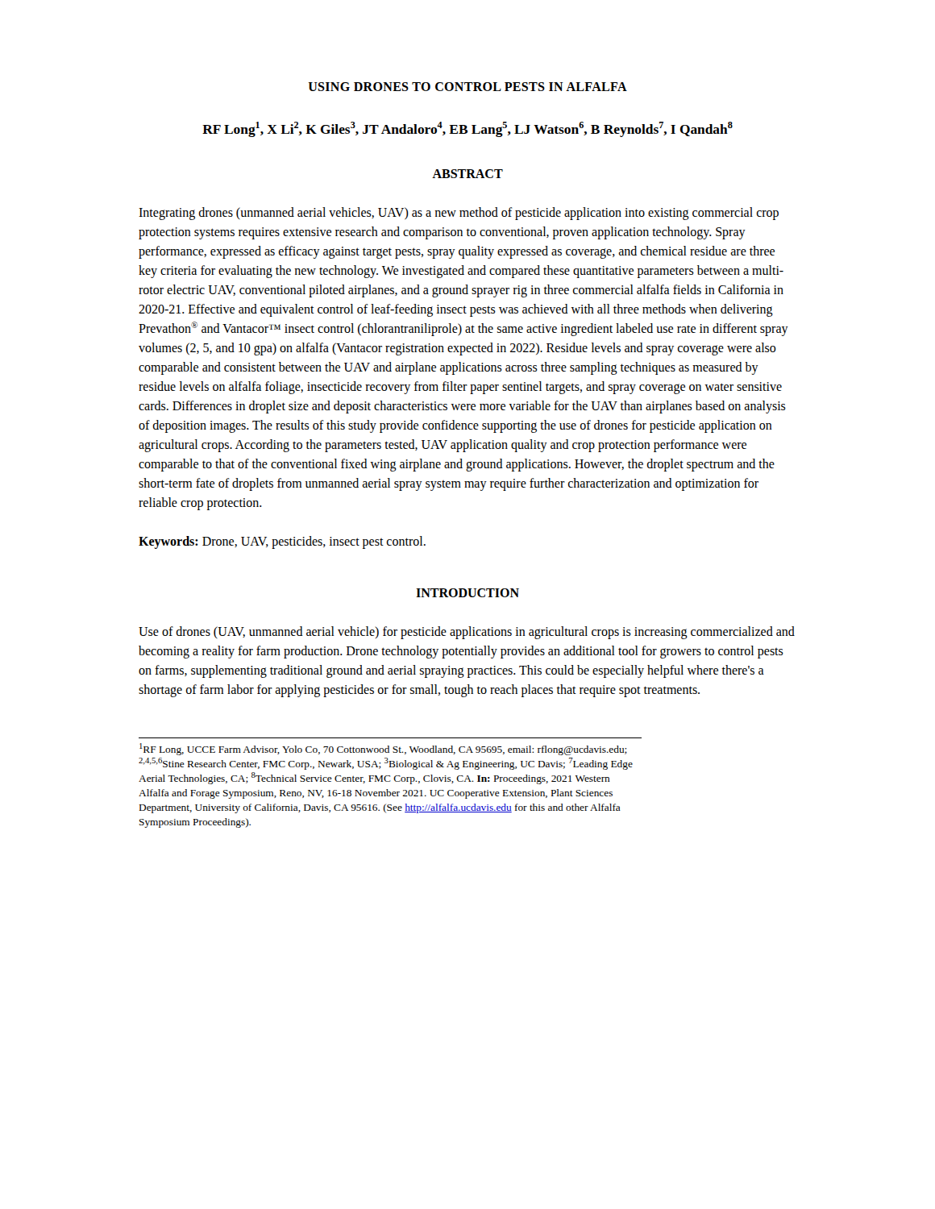Using Drones to Control Pests in Alfalfa
RF Long1, X Li2, K Giles3, JT Andaloro4, EB Lang5, LJ Watson6, B Reynolds7, I Qandah8
Abstract
Integrating drones (unmanned aerial vehicles, UAV) as a new method of pesticide application into existing commercial crop protection systems requires extensive research and comparison to conventional, proven application technology. Spray performance, expressed as efficacy against target pests, spray quality expressed as coverage, and chemical residue are three key criteria for evaluating the new technology. We investigated and compared these quantitative parameters between a multi-rotor electric UAV, conventional piloted airplanes, and a ground sprayer rig in three commercial alfalfa fields in California in 2020-21. Effective and equivalent control of leaf-feeding insect pests was achieved with all three methods when delivering Prevathon® and Vantacor™ insect control (chlorantraniliprole) at the same active ingredient labeled use rate in different spray volumes (2, 5, and 10 gpa) on alfalfa (Vantacor registration expected in 2022). Residue levels and spray coverage were also comparable and consistent between the UAV and airplane applications across three sampling techniques as measured by residue levels on alfalfa foliage, insecticide recovery from filter paper sentinel targets, and spray coverage on water sensitive cards. Differences in droplet size and deposit characteristics were more variable for the UAV than airplanes based on analysis of deposition images. The results of this study provide confidence supporting the use of drones for pesticide application on agricultural crops. According to the parameters tested, UAV application quality and crop protection performance were comparable to that of the conventional fixed wing airplane and ground applications. However, the droplet spectrum and the short-term fate of droplets from unmanned aerial spray system may require further characterization and optimization for reliable crop protection.
Keywords: Drone, UAV, pesticides, insect pest control.
Introduction
Use of drones (UAV, unmanned aerial vehicle) for pesticide applications in agricultural crops is increasing commercialized and becoming a reality for farm production. Drone technology potentially provides an additional tool for growers to control pests on farms, supplementing traditional ground and aerial spraying practices. This could be especially helpful where there's a shortage of farm labor for applying pesticides or for small, tough to reach places that require spot treatments.
1RF Long, UCCE Farm Advisor, Yolo Co, 70 Cottonwood St., Woodland, CA 95695, email: rflong@ucdavis.edu; 2,4,5,6Stine Research Center, FMC Corp., Newark, USA; 3Biological & Ag Engineering, UC Davis; 7Leading Edge Aerial Technologies, CA; 8Technical Service Center, FMC Corp., Clovis, CA. In: Proceedings, 2021 Western Alfalfa and Forage Symposium, Reno, NV, 16-18 November 2021. UC Cooperative Extension, Plant Sciences Department, University of California, Davis, CA 95616. (See http://alfalfa.ucdavis.edu for this and other Alfalfa Symposium Proceedings).